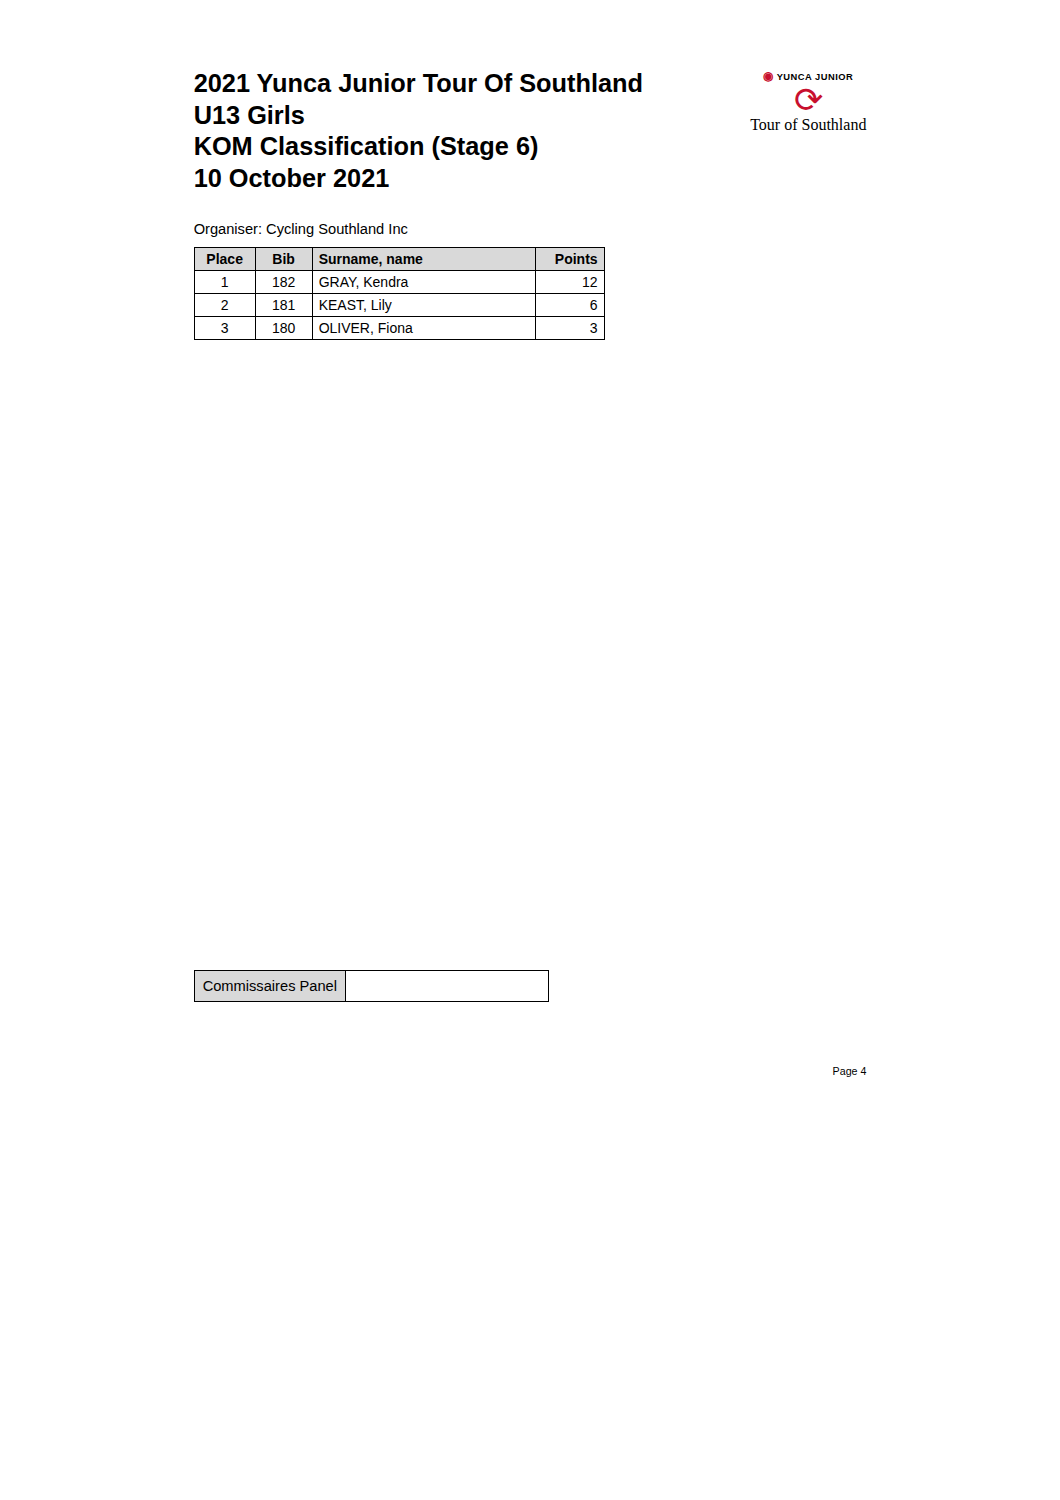2021 Yunca Junior Tour Of Southland U13 Girls
KOM Classification (Stage 6)
10 October 2021
◉ YUNCA JUNIOR
⟳
Tour of Southland
Organiser: Cycling Southland Inc
| Place | Bib | Surname, name | Points |
| --- | --- | --- | --- |
| 1 | 182 | GRAY, Kendra | 12 |
| 2 | 181 | KEAST, Lily | 6 |
| 3 | 180 | OLIVER, Fiona | 3 |
| Commissaires Panel | |
Page 4